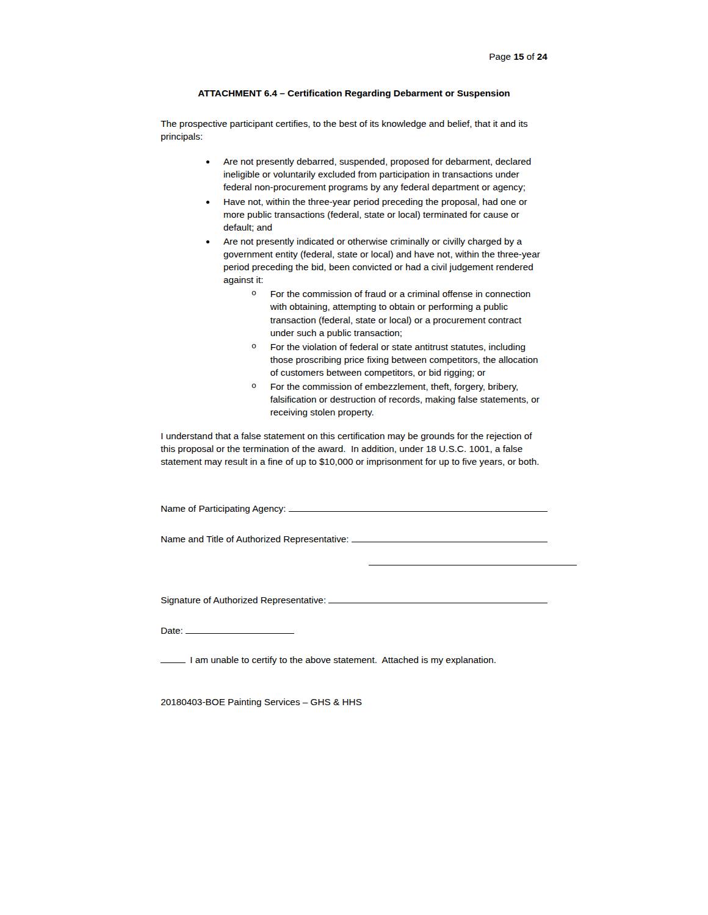Page 15 of 24
ATTACHMENT 6.4 – Certification Regarding Debarment or Suspension
The prospective participant certifies, to the best of its knowledge and belief, that it and its principals:
Are not presently debarred, suspended, proposed for debarment, declared ineligible or voluntarily excluded from participation in transactions under federal non-procurement programs by any federal department or agency;
Have not, within the three-year period preceding the proposal, had one or more public transactions (federal, state or local) terminated for cause or default; and
Are not presently indicated or otherwise criminally or civilly charged by a government entity (federal, state or local) and have not, within the three-year period preceding the bid, been convicted or had a civil judgement rendered against it:
For the commission of fraud or a criminal offense in connection with obtaining, attempting to obtain or performing a public transaction (federal, state or local) or a procurement contract under such a public transaction;
For the violation of federal or state antitrust statutes, including those proscribing price fixing between competitors, the allocation of customers between competitors, or bid rigging; or
For the commission of embezzlement, theft, forgery, bribery, falsification or destruction of records, making false statements, or receiving stolen property.
I understand that a false statement on this certification may be grounds for the rejection of this proposal or the termination of the award. In addition, under 18 U.S.C. 1001, a false statement may result in a fine of up to $10,000 or imprisonment for up to five years, or both.
Name of Participating Agency:
Name and Title of Authorized Representative:
Signature of Authorized Representative:
Date:
I am unable to certify to the above statement. Attached is my explanation.
20180403-BOE Painting Services – GHS & HHS